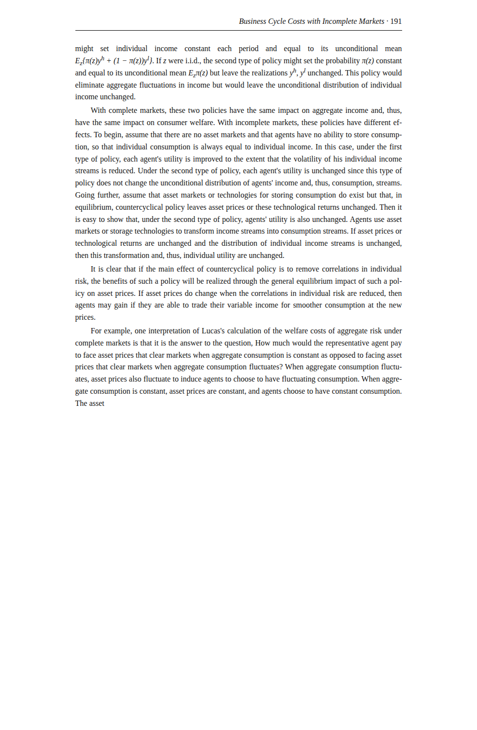Business Cycle Costs with Incomplete Markets · 191
might set individual income constant each period and equal to its unconditional mean Ez{π(z)yh + (1 − π(z))yl}. If z were i.i.d., the second type of policy might set the probability π(z) constant and equal to its unconditional mean Ezπ(z) but leave the realizations yh, yl unchanged. This policy would eliminate aggregate fluctuations in income but would leave the unconditional distribution of individual income unchanged.
With complete markets, these two policies have the same impact on aggregate income and, thus, have the same impact on consumer welfare. With incomplete markets, these policies have different effects. To begin, assume that there are no asset markets and that agents have no ability to store consumption, so that individual consumption is always equal to individual income. In this case, under the first type of policy, each agent's utility is improved to the extent that the volatility of his individual income streams is reduced. Under the second type of policy, each agent's utility is unchanged since this type of policy does not change the unconditional distribution of agents' income and, thus, consumption, streams. Going further, assume that asset markets or technologies for storing consumption do exist but that, in equilibrium, countercyclical policy leaves asset prices or these technological returns unchanged. Then it is easy to show that, under the second type of policy, agents' utility is also unchanged. Agents use asset markets or storage technologies to transform income streams into consumption streams. If asset prices or technological returns are unchanged and the distribution of individual income streams is unchanged, then this transformation and, thus, individual utility are unchanged.
It is clear that if the main effect of countercyclical policy is to remove correlations in individual risk, the benefits of such a policy will be realized through the general equilibrium impact of such a policy on asset prices. If asset prices do change when the correlations in individual risk are reduced, then agents may gain if they are able to trade their variable income for smoother consumption at the new prices.
For example, one interpretation of Lucas's calculation of the welfare costs of aggregate risk under complete markets is that it is the answer to the question, How much would the representative agent pay to face asset prices that clear markets when aggregate consumption is constant as opposed to facing asset prices that clear markets when aggregate consumption fluctuates? When aggregate consumption fluctuates, asset prices also fluctuate to induce agents to choose to have fluctuating consumption. When aggregate consumption is constant, asset prices are constant, and agents choose to have constant consumption. The asset